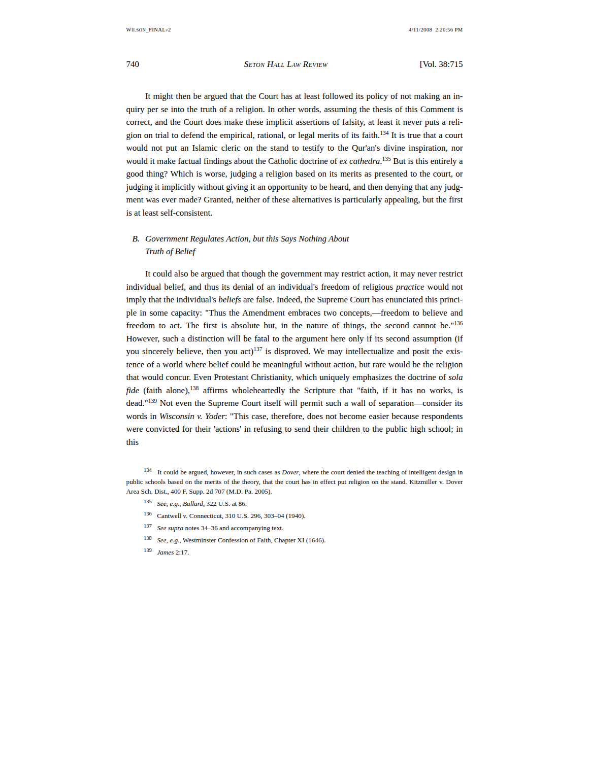WILSON_FINALv2 4/11/2008 2:20:56 PM
740 Seton Hall Law Review [Vol. 38:715
It might then be argued that the Court has at least followed its policy of not making an inquiry per se into the truth of a religion. In other words, assuming the thesis of this Comment is correct, and the Court does make these implicit assertions of falsity, at least it never puts a religion on trial to defend the empirical, rational, or legal merits of its faith.134 It is true that a court would not put an Islamic cleric on the stand to testify to the Qur'an's divine inspiration, nor would it make factual findings about the Catholic doctrine of ex cathedra.135 But is this entirely a good thing? Which is worse, judging a religion based on its merits as presented to the court, or judging it implicitly without giving it an opportunity to be heard, and then denying that any judgment was ever made? Granted, neither of these alternatives is particularly appealing, but the first is at least self-consistent.
B. Government Regulates Action, but this Says Nothing AboutTruth of Belief
It could also be argued that though the government may restrict action, it may never restrict individual belief, and thus its denial of an individual's freedom of religious practice would not imply that the individual's beliefs are false. Indeed, the Supreme Court has enunciated this principle in some capacity: "Thus the Amendment embraces two concepts,—freedom to believe and freedom to act. The first is absolute but, in the nature of things, the second cannot be."136 However, such a distinction will be fatal to the argument here only if its second assumption (if you sincerely believe, then you act)137 is disproved. We may intellectualize and posit the existence of a world where belief could be meaningful without action, but rare would be the religion that would concur. Even Protestant Christianity, which uniquely emphasizes the doctrine of sola fide (faith alone),138 affirms wholeheartedly the Scripture that "faith, if it has no works, is dead."139 Not even the Supreme Court itself will permit such a wall of separation—consider its words in Wisconsin v. Yoder: "This case, therefore, does not become easier because respondents were convicted for their 'actions' in refusing to send their children to the public high school; in this
134 It could be argued, however, in such cases as Dover, where the court denied the teaching of intelligent design in public schools based on the merits of the theory, that the court has in effect put religion on the stand. Kitzmiller v. Dover Area Sch. Dist., 400 F. Supp. 2d 707 (M.D. Pa. 2005).
135 See, e.g., Ballard, 322 U.S. at 86.
136 Cantwell v. Connecticut, 310 U.S. 296, 303–04 (1940).
137 See supra notes 34–36 and accompanying text.
138 See, e.g., Westminster Confession of Faith, Chapter XI (1646).
139 James 2:17.